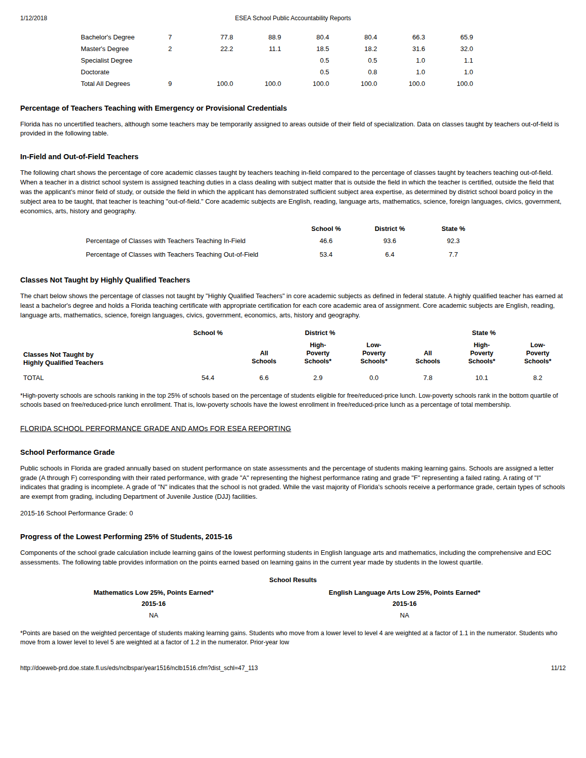1/12/2018
ESEA School Public Accountability Reports
| Bachelor's Degree | 7 | 77.8 | 88.9 | 80.4 | 80.4 | 66.3 | 65.9 |
| Master's Degree | 2 | 22.2 | 11.1 | 18.5 | 18.2 | 31.6 | 32.0 |
| Specialist Degree | | | | 0.5 | 0.5 | 1.0 | 1.1 |
| Doctorate | | | | 0.5 | 0.8 | 1.0 | 1.0 |
| Total All Degrees | 9 | 100.0 | 100.0 | 100.0 | 100.0 | 100.0 | 100.0 |
Percentage of Teachers Teaching with Emergency or Provisional Credentials
Florida has no uncertified teachers, although some teachers may be temporarily assigned to areas outside of their field of specialization. Data on classes taught by teachers out-of-field is provided in the following table.
In-Field and Out-of-Field Teachers
The following chart shows the percentage of core academic classes taught by teachers teaching in-field compared to the percentage of classes taught by teachers teaching out-of-field. When a teacher in a district school system is assigned teaching duties in a class dealing with subject matter that is outside the field in which the teacher is certified, outside the field that was the applicant's minor field of study, or outside the field in which the applicant has demonstrated sufficient subject area expertise, as determined by district school board policy in the subject area to be taught, that teacher is teaching "out-of-field." Core academic subjects are English, reading, language arts, mathematics, science, foreign languages, civics, government, economics, arts, history and geography.
| | School % | District % | State % |
| --- | --- | --- | --- |
| Percentage of Classes with Teachers Teaching In-Field | 46.6 | 93.6 | 92.3 |
| Percentage of Classes with Teachers Teaching Out-of-Field | 53.4 | 6.4 | 7.7 |
Classes Not Taught by Highly Qualified Teachers
The chart below shows the percentage of classes not taught by "Highly Qualified Teachers" in core academic subjects as defined in federal statute. A highly qualified teacher has earned at least a bachelor's degree and holds a Florida teaching certificate with appropriate certification for each core academic area of assignment. Core academic subjects are English, reading, language arts, mathematics, science, foreign languages, civics, government, economics, arts, history and geography.
| | School % | District % | State % |
| Classes Not Taught by Highly Qualified Teachers | | All Schools | High- Poverty Schools* | Low- Poverty Schools* | All Schools | High- Poverty Schools* | Low- Poverty Schools* |
| TOTAL | 54.4 | 6.6 | 2.9 | 0.0 | 7.8 | 10.1 | 8.2 |
*High-poverty schools are schools ranking in the top 25% of schools based on the percentage of students eligible for free/reduced-price lunch. Low-poverty schools rank in the bottom quartile of schools based on free/reduced-price lunch enrollment. That is, low-poverty schools have the lowest enrollment in free/reduced-price lunch as a percentage of total membership.
FLORIDA SCHOOL PERFORMANCE GRADE AND AMOs FOR ESEA REPORTING
School Performance Grade
Public schools in Florida are graded annually based on student performance on state assessments and the percentage of students making learning gains. Schools are assigned a letter grade (A through F) corresponding with their rated performance, with grade "A" representing the highest performance rating and grade "F" representing a failed rating. A rating of "I" indicates that grading is incomplete. A grade of "N" indicates that the school is not graded. While the vast majority of Florida's schools receive a performance grade, certain types of schools are exempt from grading, including Department of Juvenile Justice (DJJ) facilities.
2015-16 School Performance Grade: 0
Progress of the Lowest Performing 25% of Students, 2015-16
Components of the school grade calculation include learning gains of the lowest performing students in English language arts and mathematics, including the comprehensive and EOC assessments. The following table provides information on the points earned based on learning gains in the current year made by students in the lowest quartile.
| School Results |
| Mathematics Low 25%, Points Earned* | English Language Arts Low 25%, Points Earned* |
| 2015-16 | 2015-16 |
| NA | NA |
*Points are based on the weighted percentage of students making learning gains. Students who move from a lower level to level 4 are weighted at a factor of 1.1 in the numerator. Students who move from a lower level to level 5 are weighted at a factor of 1.2 in the numerator. Prior-year low
http://doeweb-prd.doe.state.fl.us/eds/nclbspar/year1516/nclb1516.cfm?dist_schl=47_113
11/12